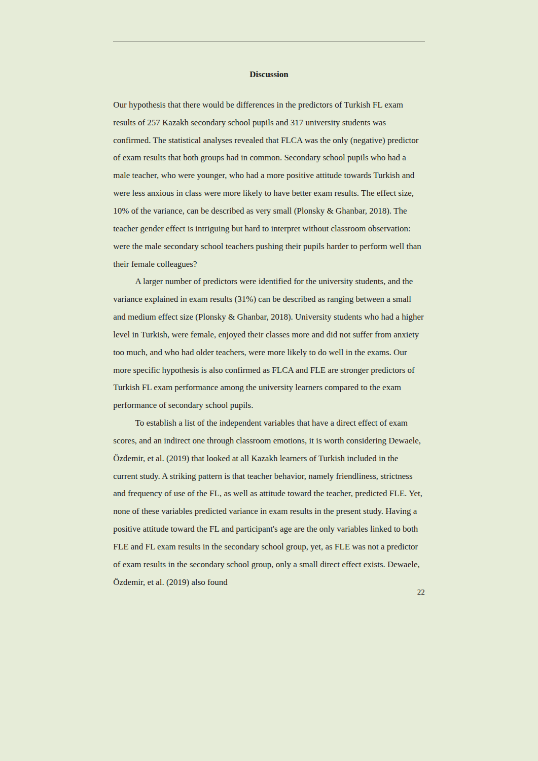Discussion
Our hypothesis that there would be differences in the predictors of Turkish FL exam results of 257 Kazakh secondary school pupils and 317 university students was confirmed. The statistical analyses revealed that FLCA was the only (negative) predictor of exam results that both groups had in common. Secondary school pupils who had a male teacher, who were younger, who had a more positive attitude towards Turkish and were less anxious in class were more likely to have better exam results. The effect size, 10% of the variance, can be described as very small (Plonsky & Ghanbar, 2018). The teacher gender effect is intriguing but hard to interpret without classroom observation: were the male secondary school teachers pushing their pupils harder to perform well than their female colleagues?
A larger number of predictors were identified for the university students, and the variance explained in exam results (31%) can be described as ranging between a small and medium effect size (Plonsky & Ghanbar, 2018). University students who had a higher level in Turkish, were female, enjoyed their classes more and did not suffer from anxiety too much, and who had older teachers, were more likely to do well in the exams. Our more specific hypothesis is also confirmed as FLCA and FLE are stronger predictors of Turkish FL exam performance among the university learners compared to the exam performance of secondary school pupils.
To establish a list of the independent variables that have a direct effect of exam scores, and an indirect one through classroom emotions, it is worth considering Dewaele, Özdemir, et al. (2019) that looked at all Kazakh learners of Turkish included in the current study. A striking pattern is that teacher behavior, namely friendliness, strictness and frequency of use of the FL, as well as attitude toward the teacher, predicted FLE. Yet, none of these variables predicted variance in exam results in the present study. Having a positive attitude toward the FL and participant's age are the only variables linked to both FLE and FL exam results in the secondary school group, yet, as FLE was not a predictor of exam results in the secondary school group, only a small direct effect exists. Dewaele, Özdemir, et al. (2019) also found
22